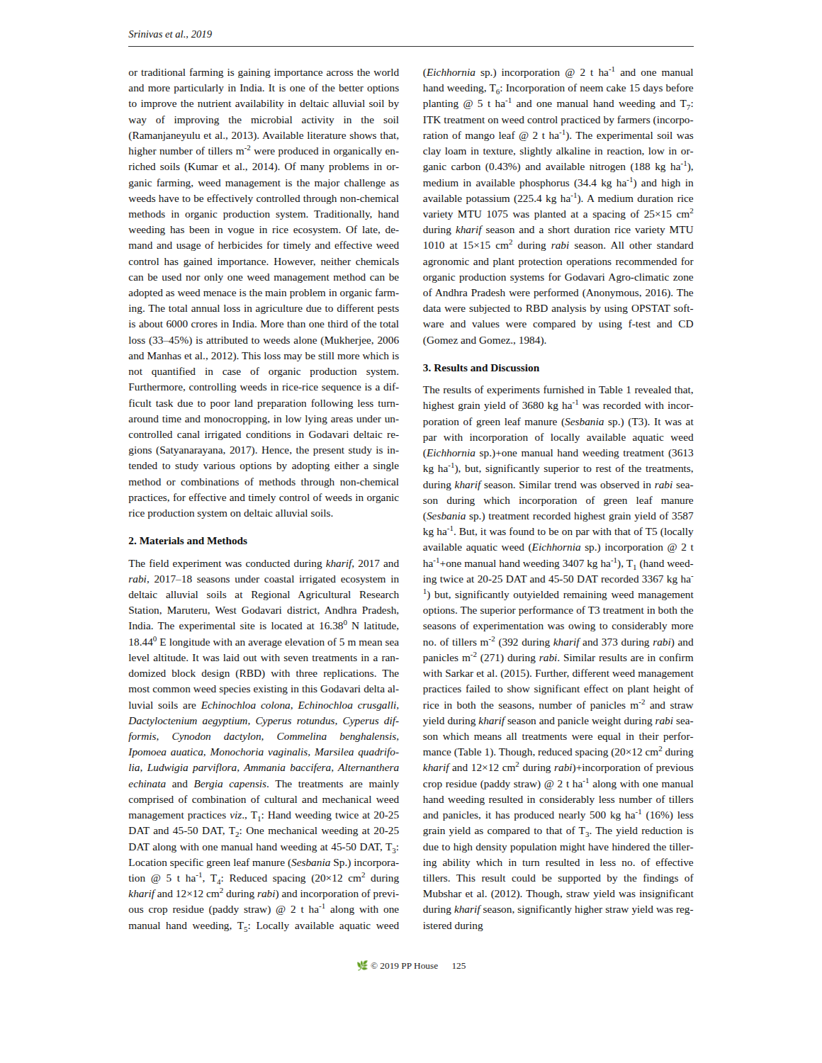Srinivas et al., 2019
or traditional farming is gaining importance across the world and more particularly in India. It is one of the better options to improve the nutrient availability in deltaic alluvial soil by way of improving the microbial activity in the soil (Ramanjaneyulu et al., 2013). Available literature shows that, higher number of tillers m-2 were produced in organically enriched soils (Kumar et al., 2014). Of many problems in organic farming, weed management is the major challenge as weeds have to be effectively controlled through non-chemical methods in organic production system. Traditionally, hand weeding has been in vogue in rice ecosystem. Of late, demand and usage of herbicides for timely and effective weed control has gained importance. However, neither chemicals can be used nor only one weed management method can be adopted as weed menace is the main problem in organic farming. The total annual loss in agriculture due to different pests is about 6000 crores in India. More than one third of the total loss (33–45%) is attributed to weeds alone (Mukherjee, 2006 and Manhas et al., 2012). This loss may be still more which is not quantified in case of organic production system. Furthermore, controlling weeds in rice-rice sequence is a difficult task due to poor land preparation following less turnaround time and monocropping, in low lying areas under uncontrolled canal irrigated conditions in Godavari deltaic regions (Satyanarayana, 2017). Hence, the present study is intended to study various options by adopting either a single method or combinations of methods through non-chemical practices, for effective and timely control of weeds in organic rice production system on deltaic alluvial soils.
2. Materials and Methods
The field experiment was conducted during kharif, 2017 and rabi, 2017–18 seasons under coastal irrigated ecosystem in deltaic alluvial soils at Regional Agricultural Research Station, Maruteru, West Godavari district, Andhra Pradesh, India. The experimental site is located at 16.380 N latitude, 18.440 E longitude with an average elevation of 5 m mean sea level altitude. It was laid out with seven treatments in a randomized block design (RBD) with three replications. The most common weed species existing in this Godavari delta alluvial soils are Echinochloa colona, Echinochloa crusgalli, Dactyloctenium aegyptium, Cyperus rotundus, Cyperus difformis, Cynodon dactylon, Commelina benghalensis, Ipomoea auatica, Monochoria vaginalis, Marsilea quadrifolia, Ludwigia parviflora, Ammania baccifera, Alternanthera echinata and Bergia capensis. The treatments are mainly comprised of combination of cultural and mechanical weed management practices viz., T1: Hand weeding twice at 20-25 DAT and 45-50 DAT, T2: One mechanical weeding at 20-25 DAT along with one manual hand weeding at 45-50 DAT, T3: Location specific green leaf manure (Sesbania Sp.) incorporation @ 5 t ha-1, T4: Reduced spacing (20×12 cm2 during kharif and 12×12 cm2 during rabi) and incorporation of previous crop residue (paddy straw) @ 2 t ha-1 along with one manual hand weeding, T5: Locally available aquatic weed (Eichhornia sp.) incorporation @ 2 t ha-1 and one manual hand weeding, T6: Incorporation of neem cake 15 days before planting @ 5 t ha-1 and one manual hand weeding and T7: ITK treatment on weed control practiced by farmers (incorporation of mango leaf @ 2 t ha-1). The experimental soil was clay loam in texture, slightly alkaline in reaction, low in organic carbon (0.43%) and available nitrogen (188 kg ha-1), medium in available phosphorus (34.4 kg ha-1) and high in available potassium (225.4 kg ha-1). A medium duration rice variety MTU 1075 was planted at a spacing of 25×15 cm2 during kharif season and a short duration rice variety MTU 1010 at 15×15 cm2 during rabi season. All other standard agronomic and plant protection operations recommended for organic production systems for Godavari Agro-climatic zone of Andhra Pradesh were performed (Anonymous, 2016). The data were subjected to RBD analysis by using OPSTAT software and values were compared by using f-test and CD (Gomez and Gomez., 1984).
3. Results and Discussion
The results of experiments furnished in Table 1 revealed that, highest grain yield of 3680 kg ha-1 was recorded with incorporation of green leaf manure (Sesbania sp.) (T3). It was at par with incorporation of locally available aquatic weed (Eichhornia sp.)+one manual hand weeding treatment (3613 kg ha-1), but, significantly superior to rest of the treatments, during kharif season. Similar trend was observed in rabi season during which incorporation of green leaf manure (Sesbania sp.) treatment recorded highest grain yield of 3587 kg ha-1. But, it was found to be on par with that of T5 (locally available aquatic weed (Eichhornia sp.) incorporation @ 2 t ha-1+one manual hand weeding 3407 kg ha-1), T1 (hand weeding twice at 20-25 DAT and 45-50 DAT recorded 3367 kg ha-1) but, significantly outyielded remaining weed management options. The superior performance of T3 treatment in both the seasons of experimentation was owing to considerably more no. of tillers m-2 (392 during kharif and 373 during rabi) and panicles m-2 (271) during rabi. Similar results are in confirm with Sarkar et al. (2015). Further, different weed management practices failed to show significant effect on plant height of rice in both the seasons, number of panicles m-2 and straw yield during kharif season and panicle weight during rabi season which means all treatments were equal in their performance (Table 1). Though, reduced spacing (20×12 cm2 during kharif and 12×12 cm2 during rabi)+incorporation of previous crop residue (paddy straw) @ 2 t ha-1 along with one manual hand weeding resulted in considerably less number of tillers and panicles, it has produced nearly 500 kg ha-1 (16%) less grain yield as compared to that of T3. The yield reduction is due to high density population might have hindered the tillering ability which in turn resulted in less no. of effective tillers. This result could be supported by the findings of Mubshar et al. (2012). Though, straw yield was insignificant during kharif season, significantly higher straw yield was registered during
🌿 © 2019 PP House 125